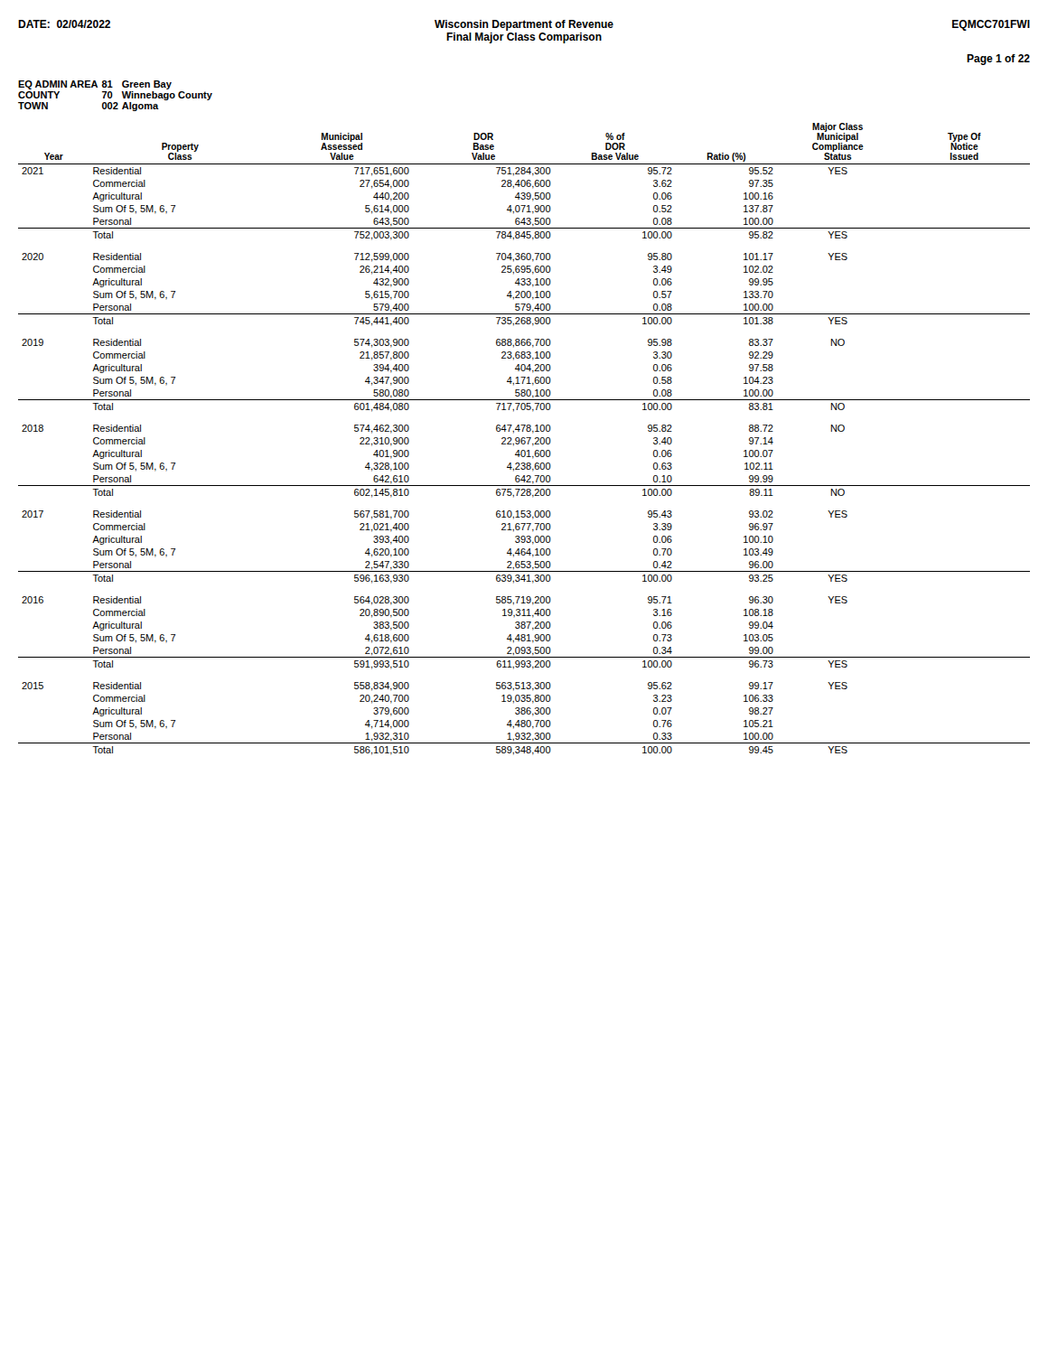DATE: 02/04/2022
Wisconsin Department of Revenue
Final Major Class Comparison
EQMCC701FWI
Page 1 of 22
| EQ ADMIN AREA | 81 | Green Bay |
| COUNTY | 70 | Winnebago County |
| TOWN | 002 | Algoma |
| Year | Property Class | Municipal Assessed Value | DOR Base Value | % of DOR Base Value | Ratio (%) | Major Class Municipal Compliance Status | Type Of Notice Issued |
| --- | --- | --- | --- | --- | --- | --- | --- |
| 2021 | Residential | 717,651,600 | 751,284,300 | 95.72 | 95.52 | YES | |
| | Commercial | 27,654,000 | 28,406,600 | 3.62 | 97.35 | | |
| | Agricultural | 440,200 | 439,500 | 0.06 | 100.16 | | |
| | Sum Of 5, 5M, 6, 7 | 5,614,000 | 4,071,900 | 0.52 | 137.87 | | |
| | Personal | 643,500 | 643,500 | 0.08 | 100.00 | | |
| | Total | 752,003,300 | 784,845,800 | 100.00 | 95.82 | YES | |
| 2020 | Residential | 712,599,000 | 704,360,700 | 95.80 | 101.17 | YES | |
| | Commercial | 26,214,400 | 25,695,600 | 3.49 | 102.02 | | |
| | Agricultural | 432,900 | 433,100 | 0.06 | 99.95 | | |
| | Sum Of 5, 5M, 6, 7 | 5,615,700 | 4,200,100 | 0.57 | 133.70 | | |
| | Personal | 579,400 | 579,400 | 0.08 | 100.00 | | |
| | Total | 745,441,400 | 735,268,900 | 100.00 | 101.38 | YES | |
| 2019 | Residential | 574,303,900 | 688,866,700 | 95.98 | 83.37 | NO | |
| | Commercial | 21,857,800 | 23,683,100 | 3.30 | 92.29 | | |
| | Agricultural | 394,400 | 404,200 | 0.06 | 97.58 | | |
| | Sum Of 5, 5M, 6, 7 | 4,347,900 | 4,171,600 | 0.58 | 104.23 | | |
| | Personal | 580,080 | 580,100 | 0.08 | 100.00 | | |
| | Total | 601,484,080 | 717,705,700 | 100.00 | 83.81 | NO | |
| 2018 | Residential | 574,462,300 | 647,478,100 | 95.82 | 88.72 | NO | |
| | Commercial | 22,310,900 | 22,967,200 | 3.40 | 97.14 | | |
| | Agricultural | 401,900 | 401,600 | 0.06 | 100.07 | | |
| | Sum Of 5, 5M, 6, 7 | 4,328,100 | 4,238,600 | 0.63 | 102.11 | | |
| | Personal | 642,610 | 642,700 | 0.10 | 99.99 | | |
| | Total | 602,145,810 | 675,728,200 | 100.00 | 89.11 | NO | |
| 2017 | Residential | 567,581,700 | 610,153,000 | 95.43 | 93.02 | YES | |
| | Commercial | 21,021,400 | 21,677,700 | 3.39 | 96.97 | | |
| | Agricultural | 393,400 | 393,000 | 0.06 | 100.10 | | |
| | Sum Of 5, 5M, 6, 7 | 4,620,100 | 4,464,100 | 0.70 | 103.49 | | |
| | Personal | 2,547,330 | 2,653,500 | 0.42 | 96.00 | | |
| | Total | 596,163,930 | 639,341,300 | 100.00 | 93.25 | YES | |
| 2016 | Residential | 564,028,300 | 585,719,200 | 95.71 | 96.30 | YES | |
| | Commercial | 20,890,500 | 19,311,400 | 3.16 | 108.18 | | |
| | Agricultural | 383,500 | 387,200 | 0.06 | 99.04 | | |
| | Sum Of 5, 5M, 6, 7 | 4,618,600 | 4,481,900 | 0.73 | 103.05 | | |
| | Personal | 2,072,610 | 2,093,500 | 0.34 | 99.00 | | |
| | Total | 591,993,510 | 611,993,200 | 100.00 | 96.73 | YES | |
| 2015 | Residential | 558,834,900 | 563,513,300 | 95.62 | 99.17 | YES | |
| | Commercial | 20,240,700 | 19,035,800 | 3.23 | 106.33 | | |
| | Agricultural | 379,600 | 386,300 | 0.07 | 98.27 | | |
| | Sum Of 5, 5M, 6, 7 | 4,714,000 | 4,480,700 | 0.76 | 105.21 | | |
| | Personal | 1,932,310 | 1,932,300 | 0.33 | 100.00 | | |
| | Total | 586,101,510 | 589,348,400 | 100.00 | 99.45 | YES | |